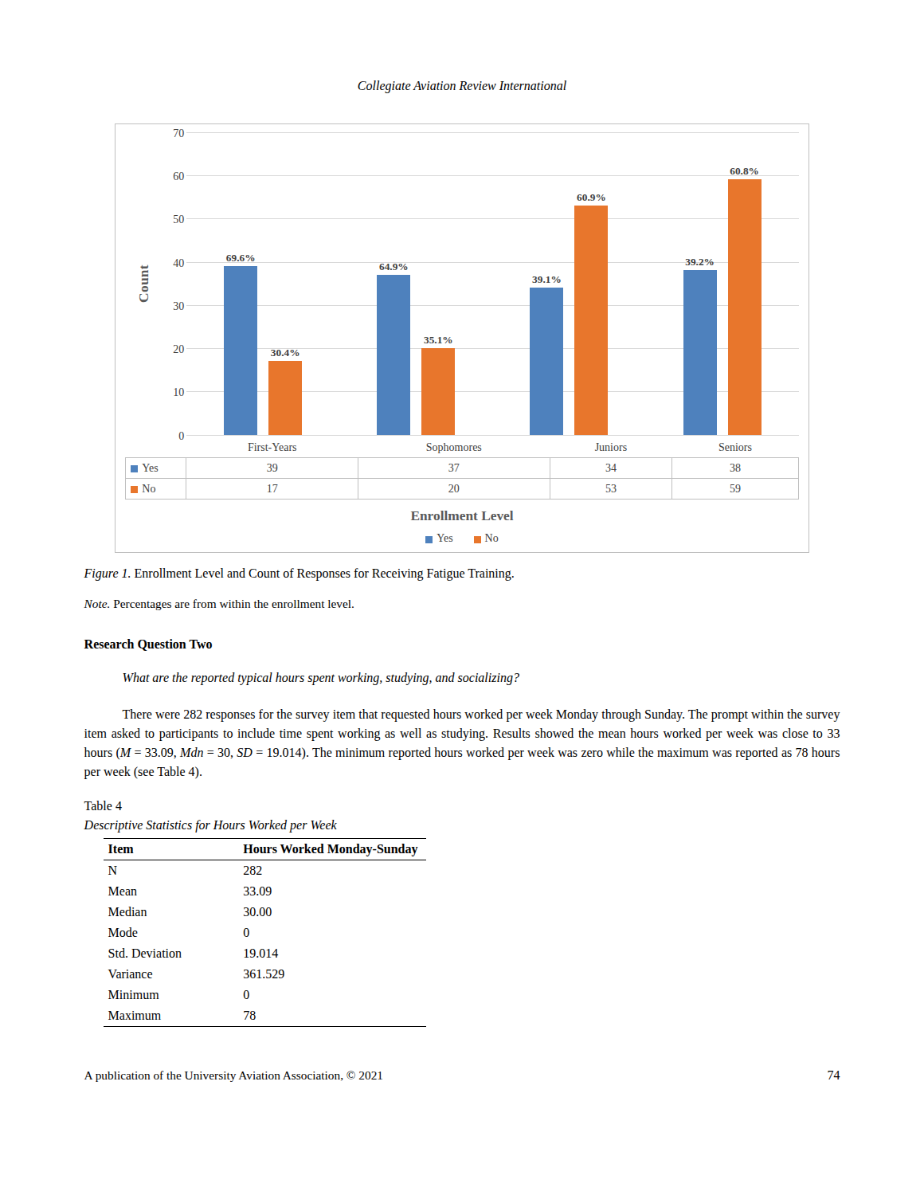Collegiate Aviation Review International
Count
70
60
50
40
30
20
10
0
69.6%
30.4%
64.9%
35.1%
39.1%
60.9%
39.2%
60.8%
| | First-Years | Sophomores | Juniors | Seniors |
| Yes | 39 | 37 | 34 | 38 |
| No | 17 | 20 | 53 | 59 |
Enrollment Level
Yes No
Figure 1. Enrollment Level and Count of Responses for Receiving Fatigue Training.
Note. Percentages are from within the enrollment level.
Research Question Two
What are the reported typical hours spent working, studying, and socializing?
There were 282 responses for the survey item that requested hours worked per week Monday through Sunday. The prompt within the survey item asked to participants to include time spent working as well as studying. Results showed the mean hours worked per week was close to 33 hours (M = 33.09, Mdn = 30, SD = 19.014). The minimum reported hours worked per week was zero while the maximum was reported as 78 hours per week (see Table 4).
Table 4 Descriptive Statistics for Hours Worked per Week
| Item | Hours Worked Monday-Sunday |
| --- | --- |
| N | 282 |
| Mean | 33.09 |
| Median | 30.00 |
| Mode | 0 |
| Std. Deviation | 19.014 |
| Variance | 361.529 |
| Minimum | 0 |
| Maximum | 78 |
A publication of the University Aviation Association, © 2021 74